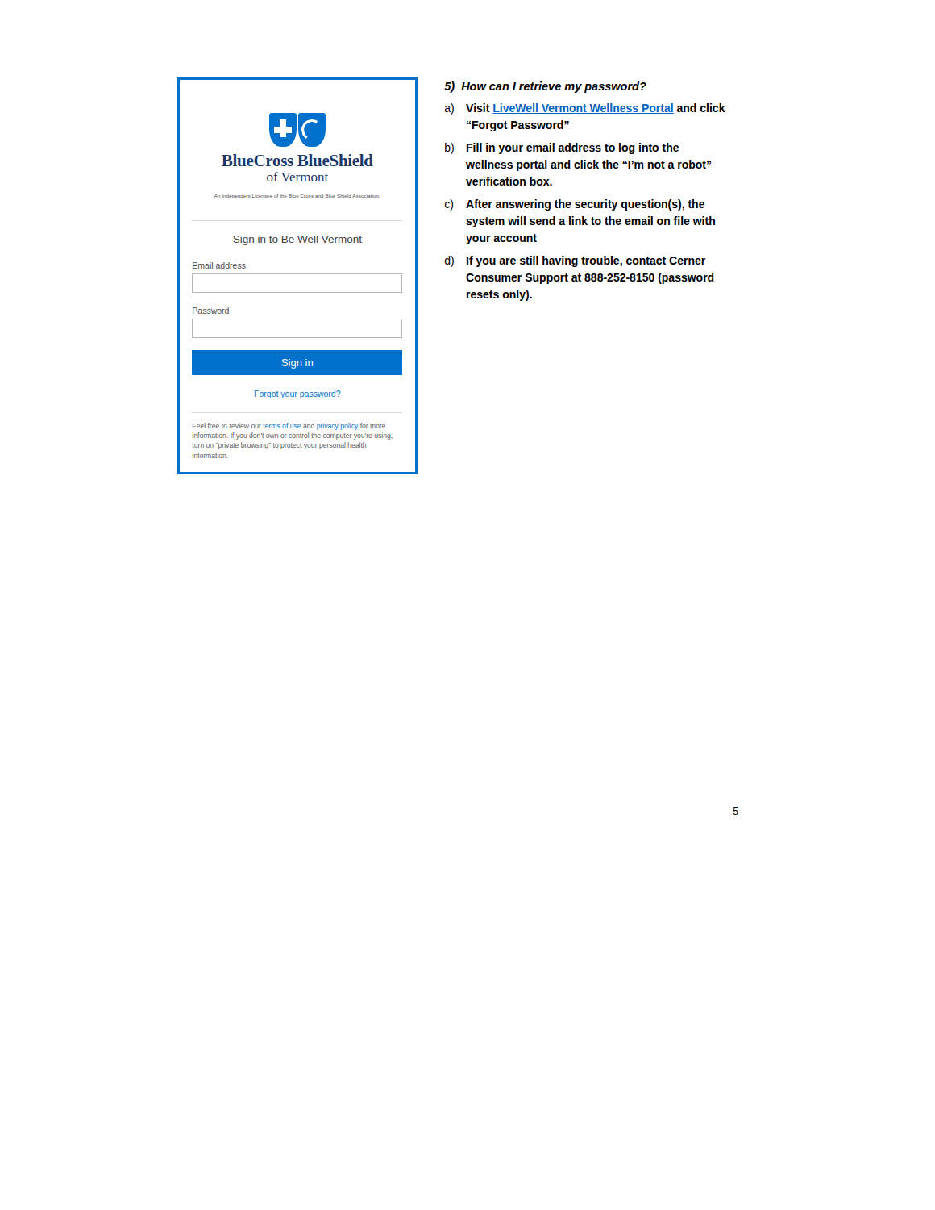BlueCross BlueShield
of Vermont
An Independent Licensee of the Blue Cross and Blue Shield Association.
Sign in to Be Well Vermont
Email address
Password
Sign in
Forgot your password?
Feel free to review our terms of use and privacy policy for more information. If you don't own or control the computer you're using, turn on "private browsing" to protect your personal health information.
5) How can I retrieve my password?
a) Visit LiveWell Vermont Wellness Portal and click “Forgot Password”
b) Fill in your email address to log into the wellness portal and click the “I’m not a robot” verification box.
c) After answering the security question(s), the system will send a link to the email on file with your account
d) If you are still having trouble, contact Cerner Consumer Support at 888-252-8150 (password resets only).
5